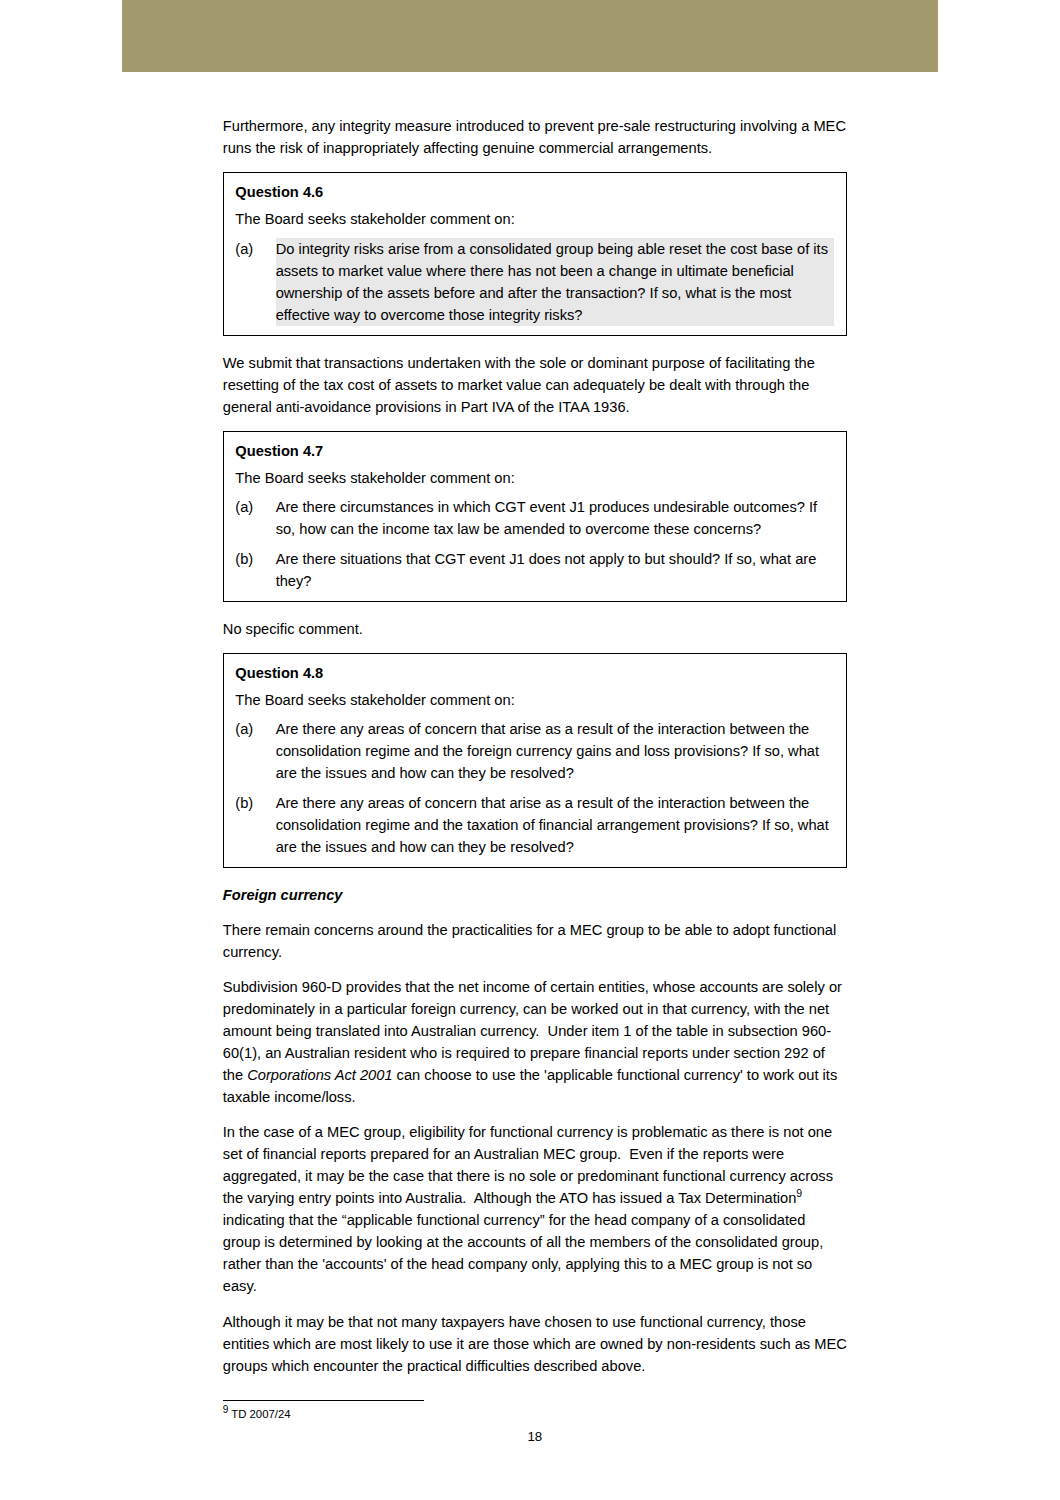Furthermore, any integrity measure introduced to prevent pre-sale restructuring involving a MEC runs the risk of inappropriately affecting genuine commercial arrangements.
Question 4.6
The Board seeks stakeholder comment on:
(a) Do integrity risks arise from a consolidated group being able reset the cost base of its assets to market value where there has not been a change in ultimate beneficial ownership of the assets before and after the transaction? If so, what is the most effective way to overcome those integrity risks?
We submit that transactions undertaken with the sole or dominant purpose of facilitating the resetting of the tax cost of assets to market value can adequately be dealt with through the general anti-avoidance provisions in Part IVA of the ITAA 1936.
Question 4.7
The Board seeks stakeholder comment on:
(a) Are there circumstances in which CGT event J1 produces undesirable outcomes? If so, how can the income tax law be amended to overcome these concerns?
(b) Are there situations that CGT event J1 does not apply to but should? If so, what are they?
No specific comment.
Question 4.8
The Board seeks stakeholder comment on:
(a) Are there any areas of concern that arise as a result of the interaction between the consolidation regime and the foreign currency gains and loss provisions? If so, what are the issues and how can they be resolved?
(b) Are there any areas of concern that arise as a result of the interaction between the consolidation regime and the taxation of financial arrangement provisions? If so, what are the issues and how can they be resolved?
Foreign currency
There remain concerns around the practicalities for a MEC group to be able to adopt functional currency.
Subdivision 960-D provides that the net income of certain entities, whose accounts are solely or predominately in a particular foreign currency, can be worked out in that currency, with the net amount being translated into Australian currency. Under item 1 of the table in subsection 960-60(1), an Australian resident who is required to prepare financial reports under section 292 of the Corporations Act 2001 can choose to use the 'applicable functional currency' to work out its taxable income/loss.
In the case of a MEC group, eligibility for functional currency is problematic as there is not one set of financial reports prepared for an Australian MEC group. Even if the reports were aggregated, it may be the case that there is no sole or predominant functional currency across the varying entry points into Australia. Although the ATO has issued a Tax Determination9 indicating that the “applicable functional currency” for the head company of a consolidated group is determined by looking at the accounts of all the members of the consolidated group, rather than the 'accounts' of the head company only, applying this to a MEC group is not so easy.
Although it may be that not many taxpayers have chosen to use functional currency, those entities which are most likely to use it are those which are owned by non-residents such as MEC groups which encounter the practical difficulties described above.
9 TD 2007/24
18